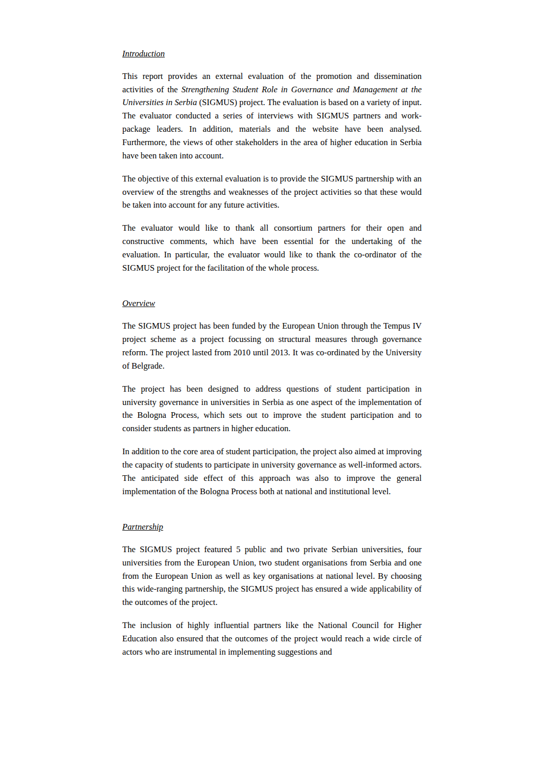Introduction
This report provides an external evaluation of the promotion and dissemination activities of the Strengthening Student Role in Governance and Management at the Universities in Serbia (SIGMUS) project. The evaluation is based on a variety of input. The evaluator conducted a series of interviews with SIGMUS partners and work-package leaders. In addition, materials and the website have been analysed. Furthermore, the views of other stakeholders in the area of higher education in Serbia have been taken into account.
The objective of this external evaluation is to provide the SIGMUS partnership with an overview of the strengths and weaknesses of the project activities so that these would be taken into account for any future activities.
The evaluator would like to thank all consortium partners for their open and constructive comments, which have been essential for the undertaking of the evaluation. In particular, the evaluator would like to thank the co-ordinator of the SIGMUS project for the facilitation of the whole process.
Overview
The SIGMUS project has been funded by the European Union through the Tempus IV project scheme as a project focussing on structural measures through governance reform. The project lasted from 2010 until 2013. It was co-ordinated by the University of Belgrade.
The project has been designed to address questions of student participation in university governance in universities in Serbia as one aspect of the implementation of the Bologna Process, which sets out to improve the student participation and to consider students as partners in higher education.
In addition to the core area of student participation, the project also aimed at improving the capacity of students to participate in university governance as well-informed actors. The anticipated side effect of this approach was also to improve the general implementation of the Bologna Process both at national and institutional level.
Partnership
The SIGMUS project featured 5 public and two private Serbian universities, four universities from the European Union, two student organisations from Serbia and one from the European Union as well as key organisations at national level. By choosing this wide-ranging partnership, the SIGMUS project has ensured a wide applicability of the outcomes of the project.
The inclusion of highly influential partners like the National Council for Higher Education also ensured that the outcomes of the project would reach a wide circle of actors who are instrumental in implementing suggestions and